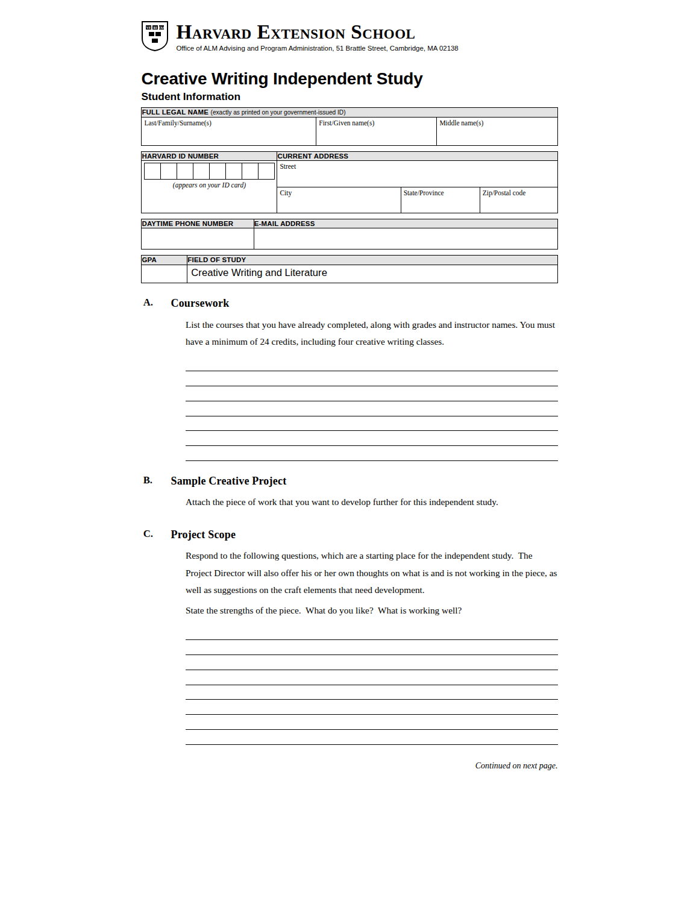VE RI TAS
Harvard Extension School
Office of ALM Advising and Program Administration, 51 Brattle Street, Cambridge, MA 02138
Creative Writing Independent Study
Student Information
| FULL LEGAL NAME (exactly as printed on your government-issued ID) |
| Last/Family/Surname(s) | First/Given name(s) | Middle name(s) |
| HARVARD ID NUMBER | CURRENT ADDRESS |
| (appears on your ID card) | Street |
| City | State/Province | Zip/Postal code |
| DAYTIME PHONE NUMBER | E-MAIL ADDRESS |
| GPA | FIELD OF STUDY |
| | Creative Writing and Literature |
A.
Coursework
List the courses that you have already completed, along with grades and instructor names. You must have a minimum of 24 credits, including four creative writing classes.
B.
Sample Creative Project
Attach the piece of work that you want to develop further for this independent study.
C.
Project Scope
Respond to the following questions, which are a starting place for the independent study. The Project Director will also offer his or her own thoughts on what is and is not working in the piece, as well as suggestions on the craft elements that need development.
State the strengths of the piece. What do you like? What is working well?
Continued on next page.